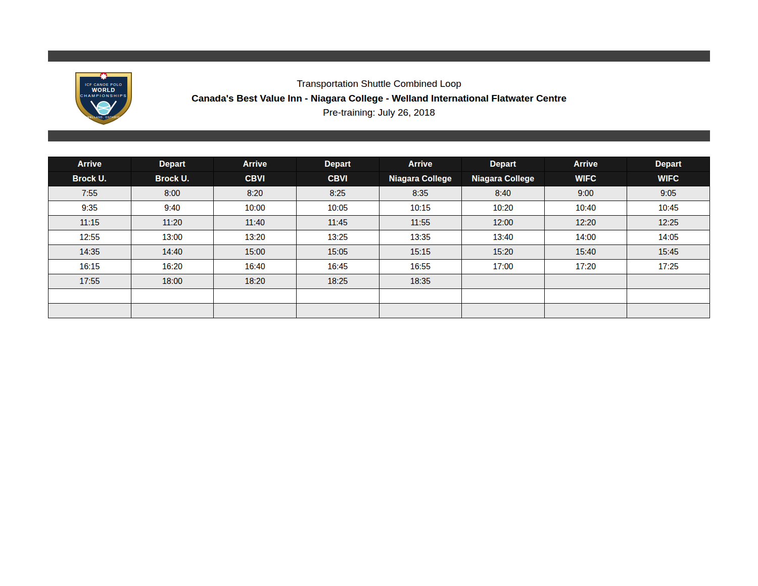ICF CANOE POLO WORLD CHAMPIONSHIPS WELLAND, ONTARIO
Transportation Shuttle Combined Loop
Canada's Best Value Inn - Niagara College - Welland International Flatwater Centre
Pre-training: July 26, 2018
| Arrive | Depart | Arrive | Depart | Arrive | Depart | Arrive | Depart |
| --- | --- | --- | --- | --- | --- | --- | --- |
| Brock U. | Brock U. | CBVI | CBVI | Niagara College | Niagara College | WIFC | WIFC |
| 7:55 | 8:00 | 8:20 | 8:25 | 8:35 | 8:40 | 9:00 | 9:05 |
| 9:35 | 9:40 | 10:00 | 10:05 | 10:15 | 10:20 | 10:40 | 10:45 |
| 11:15 | 11:20 | 11:40 | 11:45 | 11:55 | 12:00 | 12:20 | 12:25 |
| 12:55 | 13:00 | 13:20 | 13:25 | 13:35 | 13:40 | 14:00 | 14:05 |
| 14:35 | 14:40 | 15:00 | 15:05 | 15:15 | 15:20 | 15:40 | 15:45 |
| 16:15 | 16:20 | 16:40 | 16:45 | 16:55 | 17:00 | 17:20 | 17:25 |
| 17:55 | 18:00 | 18:20 | 18:25 | 18:35 | | | |